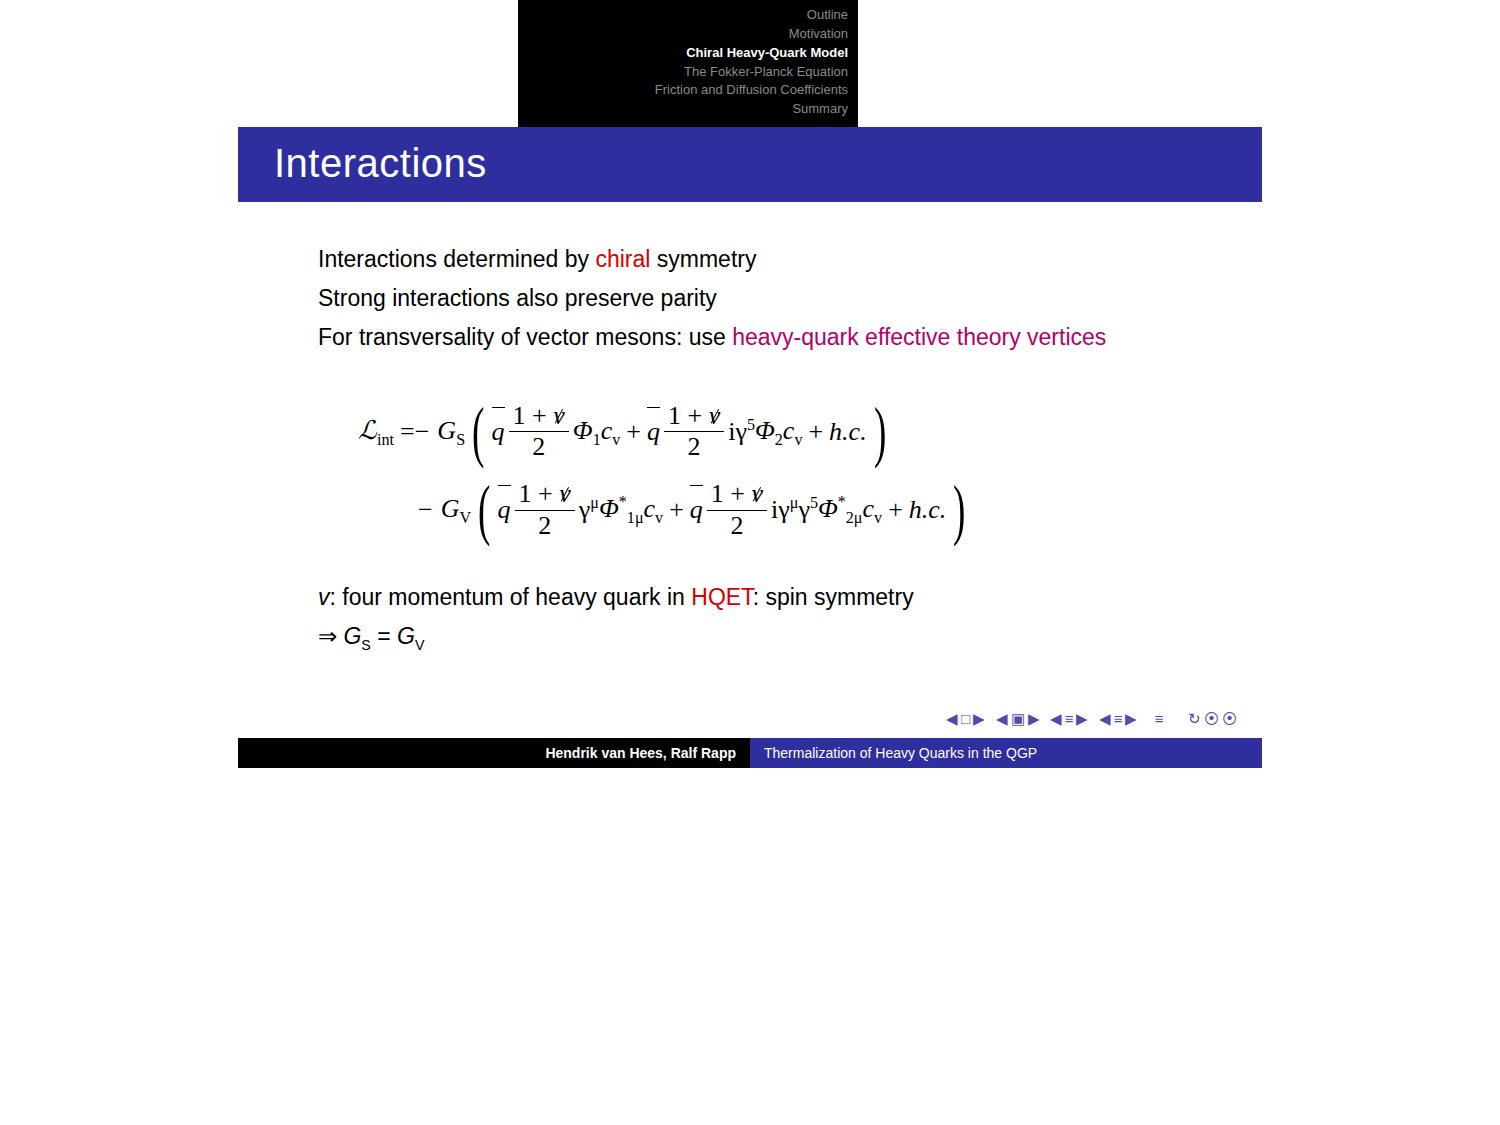Outline
Motivation
Chiral Heavy-Quark Model
The Fokker-Planck Equation
Friction and Diffusion Coefficients
Summary
Interactions
Interactions determined by chiral symmetry
Strong interactions also preserve parity
For transversality of vector mesons: use heavy-quark effective theory vertices
ℒint =− GS ( q 1 + v 2 Φ1cv + q 1 + v 2 iγ5 Φ2cv + h.c. )
− GV ( q 1 + v 2 γμ Φ*1μcv + q 1 + v 2 iγμγ5 Φ*2μcv + h.c. )
v: four momentum of heavy quark in HQET: spin symmetry
⇒ GS = GV
◀□▶ ◀▣▶ ◀≡▶ ◀≡▶ ≡ ↻⦿⦿
Hendrik van Hees, Ralf Rapp
Thermalization of Heavy Quarks in the QGP